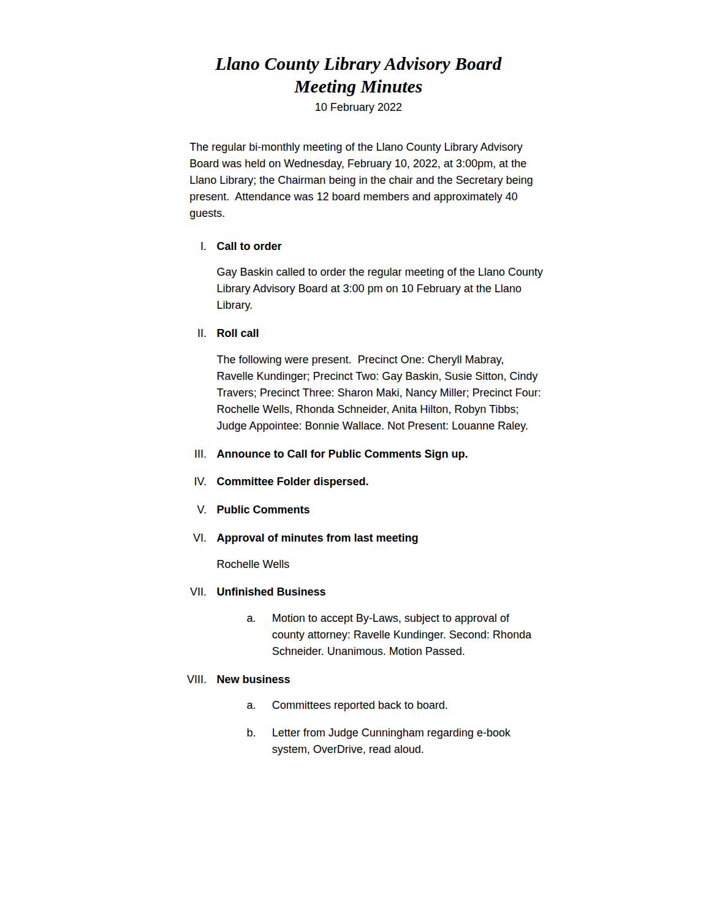Llano County Library Advisory BoardMeeting Minutes
10 February 2022
The regular bi-monthly meeting of the Llano County Library Advisory Board was held on Wednesday, February 10, 2022, at 3:00pm, at the Llano Library; the Chairman being in the chair and the Secretary being present. Attendance was 12 board members and approximately 40 guests.
Call to order
Gay Baskin called to order the regular meeting of the Llano County Library Advisory Board at 3:00 pm on 10 February at the Llano Library.
Roll call
The following were present. Precinct One: Cheryll Mabray, Ravelle Kundinger; Precinct Two: Gay Baskin, Susie Sitton, Cindy Travers; Precinct Three: Sharon Maki, Nancy Miller; Precinct Four: Rochelle Wells, Rhonda Schneider, Anita Hilton, Robyn Tibbs; Judge Appointee: Bonnie Wallace. Not Present: Louanne Raley.
Announce to Call for Public Comments Sign up.
Committee Folder dispersed.
Public Comments
Approval of minutes from last meeting
Rochelle Wells
Unfinished Business
Motion to accept By-Laws, subject to approval of county attorney: Ravelle Kundinger. Second: Rhonda Schneider. Unanimous. Motion Passed.
New business
Committees reported back to board.
Letter from Judge Cunningham regarding e-book system, OverDrive, read aloud.